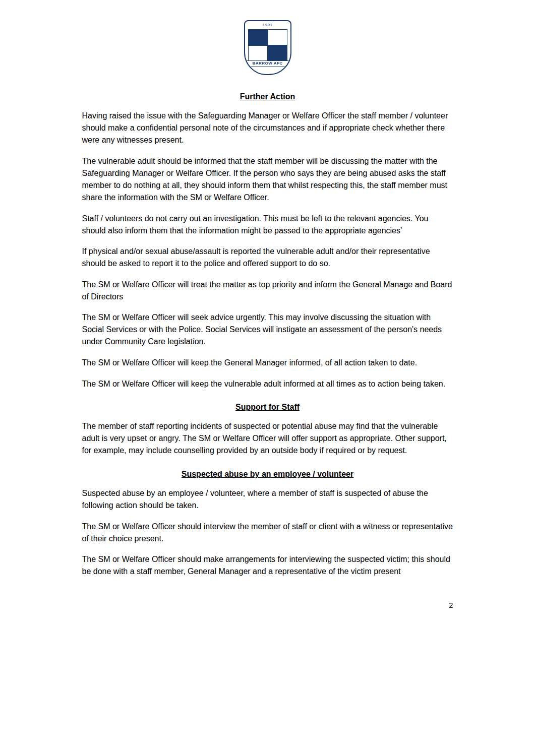1901
BARROW AFC
Further Action
Having raised the issue with the Safeguarding Manager or Welfare Officer the staff member / volunteer should make a confidential personal note of the circumstances and if appropriate check whether there were any witnesses present.
The vulnerable adult should be informed that the staff member will be discussing the matter with the Safeguarding Manager or Welfare Officer. If the person who says they are being abused asks the staff member to do nothing at all, they should inform them that whilst respecting this, the staff member must share the information with the SM or Welfare Officer.
Staff / volunteers do not carry out an investigation. This must be left to the relevant agencies. You should also inform them that the information might be passed to the appropriate agencies’
If physical and/or sexual abuse/assault is reported the vulnerable adult and/or their representative should be asked to report it to the police and offered support to do so.
The SM or Welfare Officer will treat the matter as top priority and inform the General Manage and Board of Directors
The SM or Welfare Officer will seek advice urgently. This may involve discussing the situation with Social Services or with the Police. Social Services will instigate an assessment of the person's needs under Community Care legislation.
The SM or Welfare Officer will keep the General Manager informed, of all action taken to date.
The SM or Welfare Officer will keep the vulnerable adult informed at all times as to action being taken.
Support for Staff
The member of staff reporting incidents of suspected or potential abuse may find that the vulnerable adult is very upset or angry. The SM or Welfare Officer will offer support as appropriate. Other support, for example, may include counselling provided by an outside body if required or by request.
Suspected abuse by an employee / volunteer
Suspected abuse by an employee / volunteer, where a member of staff is suspected of abuse the following action should be taken.
The SM or Welfare Officer should interview the member of staff or client with a witness or representative of their choice present.
The SM or Welfare Officer should make arrangements for interviewing the suspected victim; this should be done with a staff member, General Manager and a representative of the victim present
2